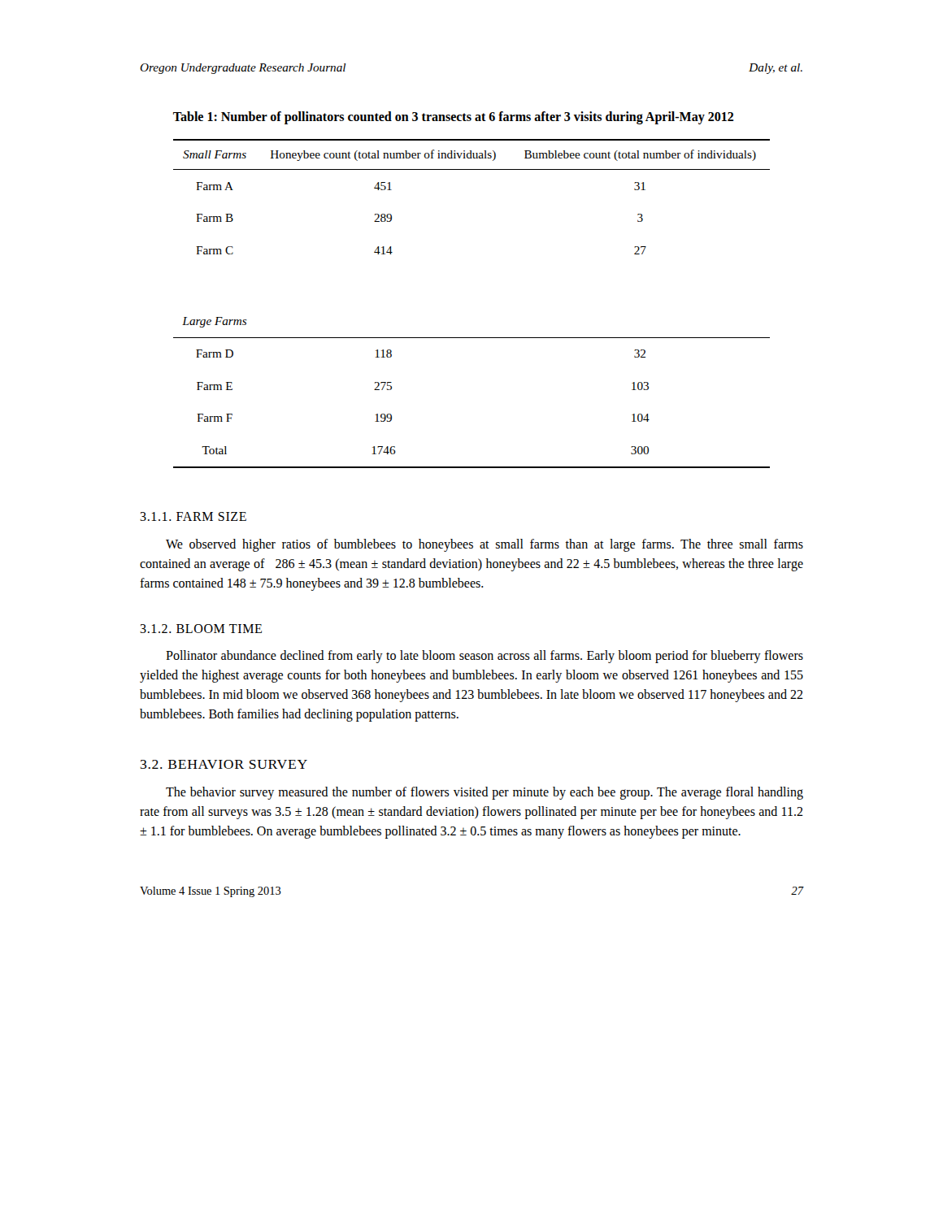Oregon Undergraduate Research Journal Daly, et al.
Table 1: Number of pollinators counted on 3 transects at 6 farms after 3 visits during April-May 2012
| Small Farms | Honeybee count (total number of individuals) | Bumblebee count (total number of individuals) |
| --- | --- | --- |
| Farm A | 451 | 31 |
| Farm B | 289 | 3 |
| Farm C | 414 | 27 |
| Large Farms | | |
| Farm D | 118 | 32 |
| Farm E | 275 | 103 |
| Farm F | 199 | 104 |
| Total | 1746 | 300 |
3.1.1. FARM SIZE
We observed higher ratios of bumblebees to honeybees at small farms than at large farms. The three small farms contained an average of 286 ± 45.3 (mean ± standard deviation) honeybees and 22 ± 4.5 bumblebees, whereas the three large farms contained 148 ± 75.9 honeybees and 39 ± 12.8 bumblebees.
3.1.2. BLOOM TIME
Pollinator abundance declined from early to late bloom season across all farms. Early bloom period for blueberry flowers yielded the highest average counts for both honeybees and bumblebees. In early bloom we observed 1261 honeybees and 155 bumblebees. In mid bloom we observed 368 honeybees and 123 bumblebees. In late bloom we observed 117 honeybees and 22 bumblebees. Both families had declining population patterns.
3.2. BEHAVIOR SURVEY
The behavior survey measured the number of flowers visited per minute by each bee group. The average floral handling rate from all surveys was 3.5 ± 1.28 (mean ± standard deviation) flowers pollinated per minute per bee for honeybees and 11.2 ± 1.1 for bumblebees. On average bumblebees pollinated 3.2 ± 0.5 times as many flowers as honeybees per minute.
Volume 4 Issue 1 Spring 2013 27